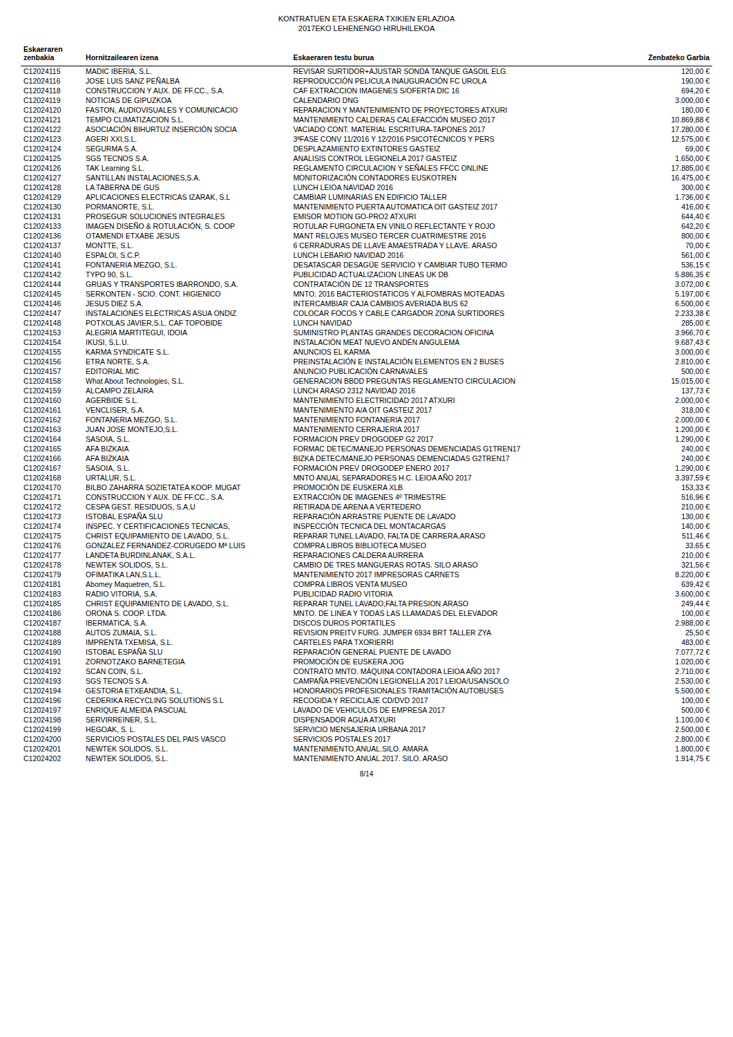KONTRATUEN ETA ESKAERA TXIKIEN ERLAZIOA
2017EKO LEHENENGO HIRUHILEKOA
| Eskaeraren zenbakia | Hornitzailearen izena | Eskaeraren testu burua | Zenbateko Garbia |
| --- | --- | --- | --- |
| C12024115 | MADIC IBERIA, S.L. | REVISAR SURTIDOR+AJUSTAR SONDA TANQUE GASOIL ELG. | 120,00 € |
| C12024116 | JOSE LUIS SANZ PEÑALBA | REPRODUCCIÓN PELICULA INAUGURACIÓN FC UROLA | 190,00 € |
| C12024118 | CONSTRUCCION Y AUX. DE FF.CC., S.A. | CAF EXTRACCION IMAGENES S/OFERTA DIC 16 | 694,20 € |
| C12024119 | NOTICIAS DE GIPUZKOA | CALENDARIO DNG | 3.000,00 € |
| C12024120 | FASTON, AUDIOVISUALES Y COMUNICACIO | REPARACION Y MANTENIMIENTO DE PROYECTORES ATXURI | 180,00 € |
| C12024121 | TEMPO CLIMATIZACION S.L. | MANTENIMIENTO CALDERAS CALEFACCIÓN MUSEO 2017 | 10.869,88 € |
| C12024122 | ASOCIACIÓN BIHURTUZ INSERCIÓN SOCIA | VACIADO CONT. MATERIAL ESCRITURA-TAPONES 2017 | 17.280,00 € |
| C12024123 | AGERI XXI,S.L. | 3ªFASE CONV 11/2016 Y 12/2016 PSICOTÉCNICOS Y PERS | 12.575,00 € |
| C12024124 | SEGURMA S.A. | DESPLAZAMIENTO EXTINTORES GASTEIZ | 69,00 € |
| C12024125 | SGS TECNOS S.A. | ANALISIS CONTROL LEGIONELA 2017 GASTEIZ | 1.650,00 € |
| C12024126 | TAK Learning S.L. | REGLAMENTO CIRCULACION Y SEÑALES FFCC ONLINE | 17.885,00 € |
| C12024127 | SANTILLAN INSTALACIONES,S.A. | MONITORIZACIÓN CONTADORES EUSKOTREN | 16.475,00 € |
| C12024128 | LA TABERNA DE GUS | LUNCH LEIOA NAVIDAD 2016 | 300,00 € |
| C12024129 | APLICACIONES ELECTRICAS IZARAK, S.L | CAMBIAR LUMINARIAS EN EDIFICIO TALLER | 1.736,00 € |
| C12024130 | PORMANORTE, S.L. | MANTENIMIENTO PUERTA AUTOMATICA OIT GASTEIZ 2017 | 416,00 € |
| C12024131 | PROSEGUR SOLUCIONES INTEGRALES | EMISOR MOTION GO-PRO2 ATXURI | 644,40 € |
| C12024133 | IMAGEN DISEÑO & ROTULACIÓN, S. COOP | ROTULAR FURGONETA EN VINILO REFLECTANTE Y ROJO | 642,20 € |
| C12024136 | OTAMENDI ETXABE JESUS | MANT RELOJES MUSEO TERCER CUATRIMESTRE 2016 | 800,00 € |
| C12024137 | MONTTE, S.L. | 6 CERRADURAS DE LLAVE AMAESTRADA Y LLAVE. ARASO | 70,00 € |
| C12024140 | ESPALOI, S.C.P. | LUNCH LEBARIO NAVIDAD 2016 | 561,00 € |
| C12024141 | FONTANERIA MEZGO, S.L. | DESATASCAR DESAGÜE SERVICIO Y CAMBIAR TUBO TERMO | 536,15 € |
| C12024142 | TYPO 90, S.L. | PUBLICIDAD ACTUALIZACION LINEAS UK DB | 5.886,35 € |
| C12024144 | GRUAS Y TRANSPORTES IBARRONDO, S.A. | CONTRATACIÓN DE 12 TRANSPORTES | 3.072,00 € |
| C12024145 | SERKONTEN - SCIO. CONT. HIGIENICO | MNTO. 2016 BACTERIOSTATICOS Y ALFOMBRAS MOTEADAS | 5.197,00 € |
| C12024146 | JESUS DIEZ S.A. | INTERCAMBIAR CAJA CAMBIOS AVERIADA BUS 62 | 6.500,00 € |
| C12024147 | INSTALACIONES ELECTRICAS ASUA ONDIZ | COLOCAR FOCOS Y CABLE CARGADOR ZONA SURTIDORES | 2.233,38 € |
| C12024148 | POTXOLAS JAVIER,S.L. CAF TOPOBIDE | LUNCH NAVIDAD | 285,00 € |
| C12024153 | ALEGRIA MARTITEGUI, IDOIA | SUMINISTRO PLANTAS GRANDES DECORACION OFICINA | 3.966,70 € |
| C12024154 | IKUSI, S.L.U. | INSTALACIÓN MEAT NUEVO ANDÉN ANGULEMA | 9.687,43 € |
| C12024155 | KARMA SYNDICATE S.L. | ANUNCIOS EL KARMA | 3.000,00 € |
| C12024156 | ETRA NORTE, S.A. | PREINSTALACIÓN E INSTALACIÓN ELEMENTOS EN 2 BUSES | 2.810,00 € |
| C12024157 | EDITORIAL MIC | ANUNCIO PUBLICACIÓN CARNAVALES | 500,00 € |
| C12024158 | What About Technologies, S.L. | GENERACION BBDD PREGUNTAS REGLAMENTO CIRCULACION | 15.015,00 € |
| C12024159 | ALCAMPO ZELAIRA | LUNCH ARASO 2312 NAVIDAD 2016 | 137,73 € |
| C12024160 | AGERBIDE S.L. | MANTENIMIENTO ELECTRICIDAD 2017 ATXURI | 2.000,00 € |
| C12024161 | VENCLISER, S.A. | MANTENIMIENTO A/A OIT GASTEIZ 2017 | 318,00 € |
| C12024162 | FONTANERIA MEZGO, S.L. | MANTENIMIENTO FONTANERIA 2017 | 2.000,00 € |
| C12024163 | JUAN JOSE MONTEJO,S.L. | MANTENIMIENTO CERRAJERIA 2017 | 1.200,00 € |
| C12024164 | SASOIA, S.L. | FORMACION PREV DROGODEP G2 2017 | 1.290,00 € |
| C12024165 | AFA BIZKAIA | FORMAC DETEC/MANEJO PERSONAS DEMENCIADAS G1TREN17 | 240,00 € |
| C12024166 | AFA BIZKAIA | BIZKA DETEC/MANEJO PERSONAS DEMENCIADAS G2TREN17 | 240,00 € |
| C12024167 | SASOIA, S.L. | FORMACIÓN PREV DROGODEP ENERO 2017 | 1.290,00 € |
| C12024168 | URTALUR, S.L. | MNTO ANUAL SEPARADORES H.C. LEIOA AÑO 2017 | 3.397,59 € |
| C12024170 | BILBO ZAHARRA SOZIETATEA KOOP. MUGAT | PROMOCIÓN DE EUSKERA XLB | 153,33 € |
| C12024171 | CONSTRUCCION Y AUX. DE FF.CC., S.A. | EXTRACCIÓN DE IMAGENES 4º TRIMESTRE | 516,96 € |
| C12024172 | CESPA GEST. RESIDUOS, S.A.U | RETIRADA DE ARENA A VERTEDERO | 210,00 € |
| C12024173 | ISTOBAL ESPAÑA SLU | REPARACIÓN ARRASTRE PUENTE DE LAVADO | 130,00 € |
| C12024174 | INSPEC. Y CERTIFICACIONES TÉCNICAS, | INSPECCIÓN TECNICA DEL MONTACARGAS | 140,00 € |
| C12024175 | CHRIST EQUIPAMIENTO DE LAVADO, S.L. | REPARAR TUNEL LAVADO, FALTA DE CARRERA.ARASO | 511,46 € |
| C12024176 | GONZALEZ FERNANDEZ-CORUGEDO Mª LUIS | COMPRA LIBROS BIBLIOTECA MUSEO | 33,65 € |
| C12024177 | LANDETA BURDINLANAK, S.A.L. | REPARACIONES CALDERA AURRERA | 210,00 € |
| C12024178 | NEWTEK SOLIDOS, S.L. | CAMBIO DE TRES MANGUERAS ROTAS. SILO ARASO | 321,56 € |
| C12024179 | OFIMATIKA LAN,S.L.L. | MANTENIMIENTO 2017 IMPRESORAS CARNETS | 8.220,00 € |
| C12024181 | Abomey Maquetren, S.L. | COMPRA LIBROS VENTA MUSEO | 639,42 € |
| C12024183 | RADIO VITORIA, S.A. | PUBLICIDAD RADIO VITORIA | 3.600,00 € |
| C12024185 | CHRIST EQUIPAMIENTO DE LAVADO, S.L. | REPARAR TUNEL LAVADO,FALTA PRESION.ARASO | 249,44 € |
| C12024186 | ORONA S. COOP. LTDA. | MNTO. DE LINEA Y TODAS LAS LLAMADAS DEL ELEVADOR | 100,00 € |
| C12024187 | IBERMATICA, S.A. | DISCOS DUROS PORTATILES | 2.988,00 € |
| C12024188 | AUTOS ZUMAIA, S.L. | REVISION PREITV FURG. JUMPER 6934 BRT TALLER ZYA | 25,50 € |
| C12024189 | IMPRENTA TXEMISA, S.L. | CARTELES PARA TXORIERRI | 483,00 € |
| C12024190 | ISTOBAL ESPAÑA SLU | REPARACIÓN GENERAL PUENTE DE LAVADO | 7.077,72 € |
| C12024191 | ZORNOTZAKO BARNETEGIA | PROMOCIÓN DE EUSKERA JOG | 1.020,00 € |
| C12024192 | SCAN COIN, S.L. | CONTRATO MNTO. MÁQUINA CONTADORA LEIOA AÑO 2017 | 2.710,00 € |
| C12024193 | SGS TECNOS S.A. | CAMPAÑA PREVENCIÓN LEGIONELLA 2017 LEIOA/USANSOLO | 2.530,00 € |
| C12024194 | GESTORIA ETXEANDIA, S.L. | HONORARIOS PROFESIONALES TRAMITACIÓN AUTOBUSES | 5.500,00 € |
| C12024196 | CEDERIKA RECYCLING SOLUTIONS S.L | RECOGIDA Y RECICLAJE CD/DVD 2017 | 100,00 € |
| C12024197 | ENRIQUE ALMEIDA PASCUAL | LAVADO DE VEHICULOS DE EMPRESA 2017 | 500,00 € |
| C12024198 | SERVIRREINER, S.L. | DISPENSADOR AGUA ATXURI | 1.100,00 € |
| C12024199 | HEGOAK, S. L. | SERVICIO MENSAJERIA URBANA 2017 | 2.500,00 € |
| C12024200 | SERVICIOS POSTALES DEL PAIS VASCO | SERVICIOS POSTALES 2017 | 2.800,00 € |
| C12024201 | NEWTEK SOLIDOS, S.L. | MANTENIMIENTO.ANUAL.SILO. AMARA | 1.800,00 € |
| C12024202 | NEWTEK SOLIDOS, S.L. | MANTENIMIENTO.ANUAL.2017. SILO. ARASO | 1.914,75 € |
8/14